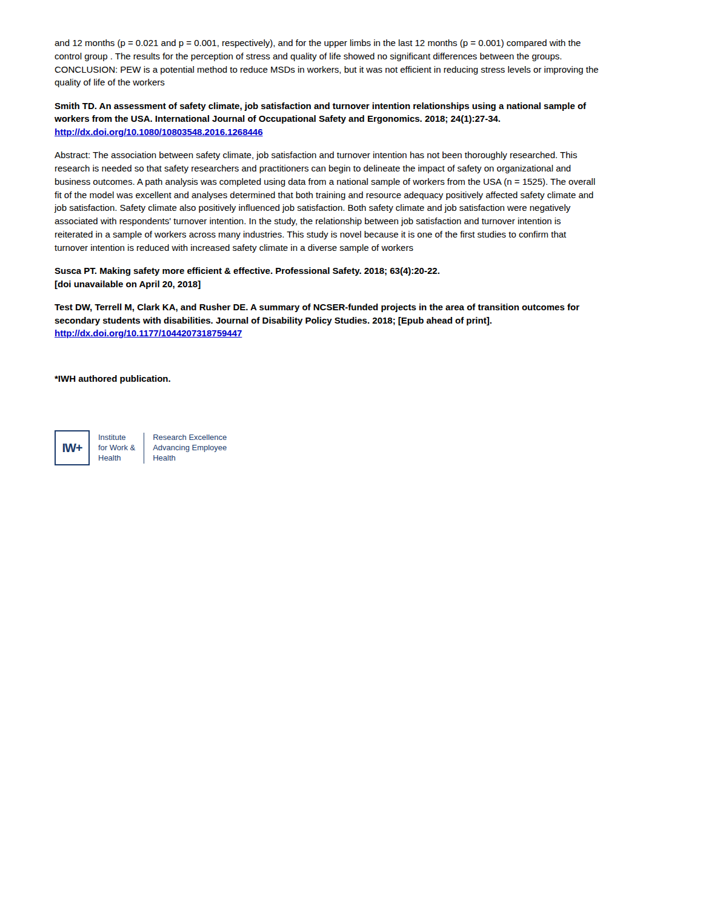and 12 months (p = 0.021 and p = 0.001, respectively), and for the upper limbs in the last 12 months (p = 0.001) compared with the control group . The results for the perception of stress and quality of life showed no significant differences between the groups. CONCLUSION: PEW is a potential method to reduce MSDs in workers, but it was not efficient in reducing stress levels or improving the quality of life of the workers
Smith TD. An assessment of safety climate, job satisfaction and turnover intention relationships using a national sample of workers from the USA. International Journal of Occupational Safety and Ergonomics. 2018; 24(1):27-34.
http://dx.doi.org/10.1080/10803548.2016.1268446
Abstract: The association between safety climate, job satisfaction and turnover intention has not been thoroughly researched. This research is needed so that safety researchers and practitioners can begin to delineate the impact of safety on organizational and business outcomes. A path analysis was completed using data from a national sample of workers from the USA (n = 1525). The overall fit of the model was excellent and analyses determined that both training and resource adequacy positively affected safety climate and job satisfaction. Safety climate also positively influenced job satisfaction. Both safety climate and job satisfaction were negatively associated with respondents' turnover intention. In the study, the relationship between job satisfaction and turnover intention is reiterated in a sample of workers across many industries. This study is novel because it is one of the first studies to confirm that turnover intention is reduced with increased safety climate in a diverse sample of workers
Susca PT. Making safety more efficient & effective. Professional Safety. 2018; 63(4):20-22.
[doi unavailable on April 20, 2018]
Test DW, Terrell M, Clark KA, and Rusher DE. A summary of NCSER-funded projects in the area of transition outcomes for secondary students with disabilities. Journal of Disability Policy Studies. 2018; [Epub ahead of print].
http://dx.doi.org/10.1177/1044207318759447
*IWH authored publication.
IW+
Institute
for Work &
Health
Research Excellence
Advancing Employee
Health